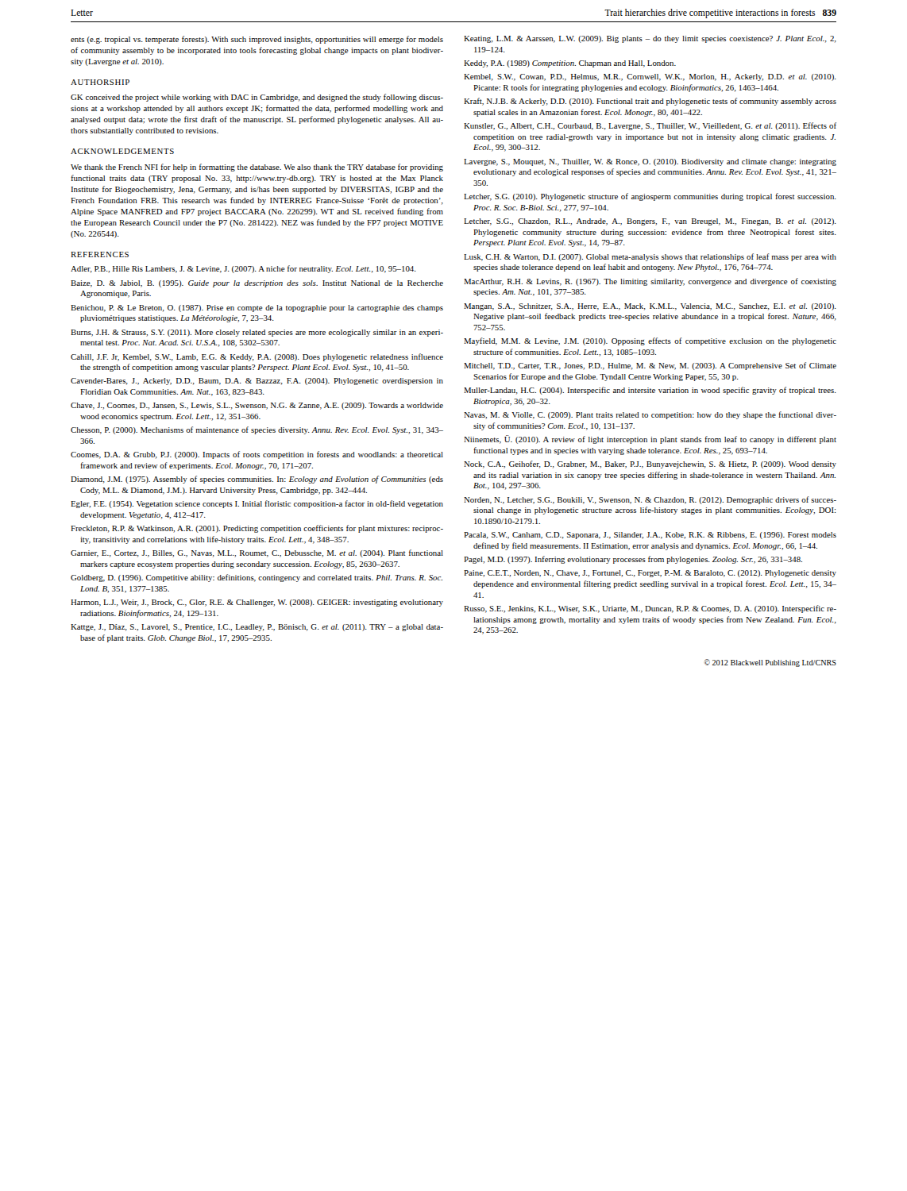Letter
Trait hierarchies drive competitive interactions in forests 839
ents (e.g. tropical vs. temperate forests). With such improved insights, opportunities will emerge for models of community assembly to be incorporated into tools forecasting global change impacts on plant biodiversity (Lavergne et al. 2010).
Authorship
GK conceived the project while working with DAC in Cambridge, and designed the study following discussions at a workshop attended by all authors except JK; formatted the data, performed modelling work and analysed output data; wrote the first draft of the manuscript. SL performed phylogenetic analyses. All authors substantially contributed to revisions.
Acknowledgements
We thank the French NFI for help in formatting the database. We also thank the TRY database for providing functional traits data (TRY proposal No. 33, http://www.try-db.org). TRY is hosted at the Max Planck Institute for Biogeochemistry, Jena, Germany, and is/has been supported by DIVERSITAS, IGBP and the French Foundation FRB. This research was funded by INTERREG France-Suisse ‘Forêt de protection’, Alpine Space MANFRED and FP7 project BACCARA (No. 226299). WT and SL received funding from the European Research Council under the P7 (No. 281422). NEZ was funded by the FP7 project MOTIVE (No. 226544).
References
Adler, P.B., Hille Ris Lambers, J. & Levine, J. (2007). A niche for neutrality. Ecol. Lett., 10, 95–104.
Baize, D. & Jabiol, B. (1995). Guide pour la description des sols. Institut National de la Recherche Agronomique, Paris.
Benichou, P. & Le Breton, O. (1987). Prise en compte de la topographie pour la cartographie des champs pluviométriques statistiques. La Météorologie, 7, 23–34.
Burns, J.H. & Strauss, S.Y. (2011). More closely related species are more ecologically similar in an experimental test. Proc. Nat. Acad. Sci. U.S.A., 108, 5302–5307.
Cahill, J.F. Jr, Kembel, S.W., Lamb, E.G. & Keddy, P.A. (2008). Does phylogenetic relatedness influence the strength of competition among vascular plants? Perspect. Plant Ecol. Evol. Syst., 10, 41–50.
Cavender-Bares, J., Ackerly, D.D., Baum, D.A. & Bazzaz, F.A. (2004). Phylogenetic overdispersion in Floridian Oak Communities. Am. Nat., 163, 823–843.
Chave, J., Coomes, D., Jansen, S., Lewis, S.L., Swenson, N.G. & Zanne, A.E. (2009). Towards a worldwide wood economics spectrum. Ecol. Lett., 12, 351–366.
Chesson, P. (2000). Mechanisms of maintenance of species diversity. Annu. Rev. Ecol. Evol. Syst., 31, 343–366.
Coomes, D.A. & Grubb, P.J. (2000). Impacts of roots competition in forests and woodlands: a theoretical framework and review of experiments. Ecol. Monogr., 70, 171–207.
Diamond, J.M. (1975). Assembly of species communities. In: Ecology and Evolution of Communities (eds Cody, M.L. & Diamond, J.M.). Harvard University Press, Cambridge, pp. 342–444.
Egler, F.E. (1954). Vegetation science concepts I. Initial floristic composition-a factor in old-field vegetation development. Vegetatio, 4, 412–417.
Freckleton, R.P. & Watkinson, A.R. (2001). Predicting competition coefficients for plant mixtures: reciprocity, transitivity and correlations with life-history traits. Ecol. Lett., 4, 348–357.
Garnier, E., Cortez, J., Billes, G., Navas, M.L., Roumet, C., Debussche, M. et al. (2004). Plant functional markers capture ecosystem properties during secondary succession. Ecology, 85, 2630–2637.
Goldberg, D. (1996). Competitive ability: definitions, contingency and correlated traits. Phil. Trans. R. Soc. Lond. B, 351, 1377–1385.
Harmon, L.J., Weir, J., Brock, C., Glor, R.E. & Challenger, W. (2008). GEIGER: investigating evolutionary radiations. Bioinformatics, 24, 129–131.
Kattge, J., Díaz, S., Lavorel, S., Prentice, I.C., Leadley, P., Bönisch, G. et al. (2011). TRY – a global database of plant traits. Glob. Change Biol., 17, 2905–2935.
Keating, L.M. & Aarssen, L.W. (2009). Big plants – do they limit species coexistence? J. Plant Ecol., 2, 119–124.
Keddy, P.A. (1989) Competition. Chapman and Hall, London.
Kembel, S.W., Cowan, P.D., Helmus, M.R., Cornwell, W.K., Morlon, H., Ackerly, D.D. et al. (2010). Picante: R tools for integrating phylogenies and ecology. Bioinformatics, 26, 1463–1464.
Kraft, N.J.B. & Ackerly, D.D. (2010). Functional trait and phylogenetic tests of community assembly across spatial scales in an Amazonian forest. Ecol. Monogr., 80, 401–422.
Kunstler, G., Albert, C.H., Courbaud, B., Lavergne, S., Thuiller, W., Vieilledent, G. et al. (2011). Effects of competition on tree radial-growth vary in importance but not in intensity along climatic gradients. J. Ecol., 99, 300–312.
Lavergne, S., Mouquet, N., Thuiller, W. & Ronce, O. (2010). Biodiversity and climate change: integrating evolutionary and ecological responses of species and communities. Annu. Rev. Ecol. Evol. Syst., 41, 321–350.
Letcher, S.G. (2010). Phylogenetic structure of angiosperm communities during tropical forest succession. Proc. R. Soc. B-Biol. Sci., 277, 97–104.
Letcher, S.G., Chazdon, R.L., Andrade, A., Bongers, F., van Breugel, M., Finegan, B. et al. (2012). Phylogenetic community structure during succession: evidence from three Neotropical forest sites. Perspect. Plant Ecol. Evol. Syst., 14, 79–87.
Lusk, C.H. & Warton, D.I. (2007). Global meta-analysis shows that relationships of leaf mass per area with species shade tolerance depend on leaf habit and ontogeny. New Phytol., 176, 764–774.
MacArthur, R.H. & Levins, R. (1967). The limiting similarity, convergence and divergence of coexisting species. Am. Nat., 101, 377–385.
Mangan, S.A., Schnitzer, S.A., Herre, E.A., Mack, K.M.L., Valencia, M.C., Sanchez, E.I. et al. (2010). Negative plant–soil feedback predicts tree-species relative abundance in a tropical forest. Nature, 466, 752–755.
Mayfield, M.M. & Levine, J.M. (2010). Opposing effects of competitive exclusion on the phylogenetic structure of communities. Ecol. Lett., 13, 1085–1093.
Mitchell, T.D., Carter, T.R., Jones, P.D., Hulme, M. & New, M. (2003). A Comprehensive Set of Climate Scenarios for Europe and the Globe. Tyndall Centre Working Paper, 55, 30 p.
Muller-Landau, H.C. (2004). Interspecific and intersite variation in wood specific gravity of tropical trees. Biotropica, 36, 20–32.
Navas, M. & Violle, C. (2009). Plant traits related to competition: how do they shape the functional diversity of communities? Com. Ecol., 10, 131–137.
Niinemets, Ü. (2010). A review of light interception in plant stands from leaf to canopy in different plant functional types and in species with varying shade tolerance. Ecol. Res., 25, 693–714.
Nock, C.A., Geihofer, D., Grabner, M., Baker, P.J., Bunyavejchewin, S. & Hietz, P. (2009). Wood density and its radial variation in six canopy tree species differing in shade-tolerance in western Thailand. Ann. Bot., 104, 297–306.
Norden, N., Letcher, S.G., Boukili, V., Swenson, N. & Chazdon, R. (2012). Demographic drivers of successional change in phylogenetic structure across life-history stages in plant communities. Ecology, DOI: 10.1890/10-2179.1.
Pacala, S.W., Canham, C.D., Saponara, J., Silander, J.A., Kobe, R.K. & Ribbens, E. (1996). Forest models defined by field measurements. II Estimation, error analysis and dynamics. Ecol. Monogr., 66, 1–44.
Pagel, M.D. (1997). Inferring evolutionary processes from phylogenies. Zoolog. Scr., 26, 331–348.
Paine, C.E.T., Norden, N., Chave, J., Fortunel, C., Forget, P.-M. & Baraloto, C. (2012). Phylogenetic density dependence and environmental filtering predict seedling survival in a tropical forest. Ecol. Lett., 15, 34–41.
Russo, S.E., Jenkins, K.L., Wiser, S.K., Uriarte, M., Duncan, R.P. & Coomes, D. A. (2010). Interspecific relationships among growth, mortality and xylem traits of woody species from New Zealand. Fun. Ecol., 24, 253–262.
© 2012 Blackwell Publishing Ltd/CNRS